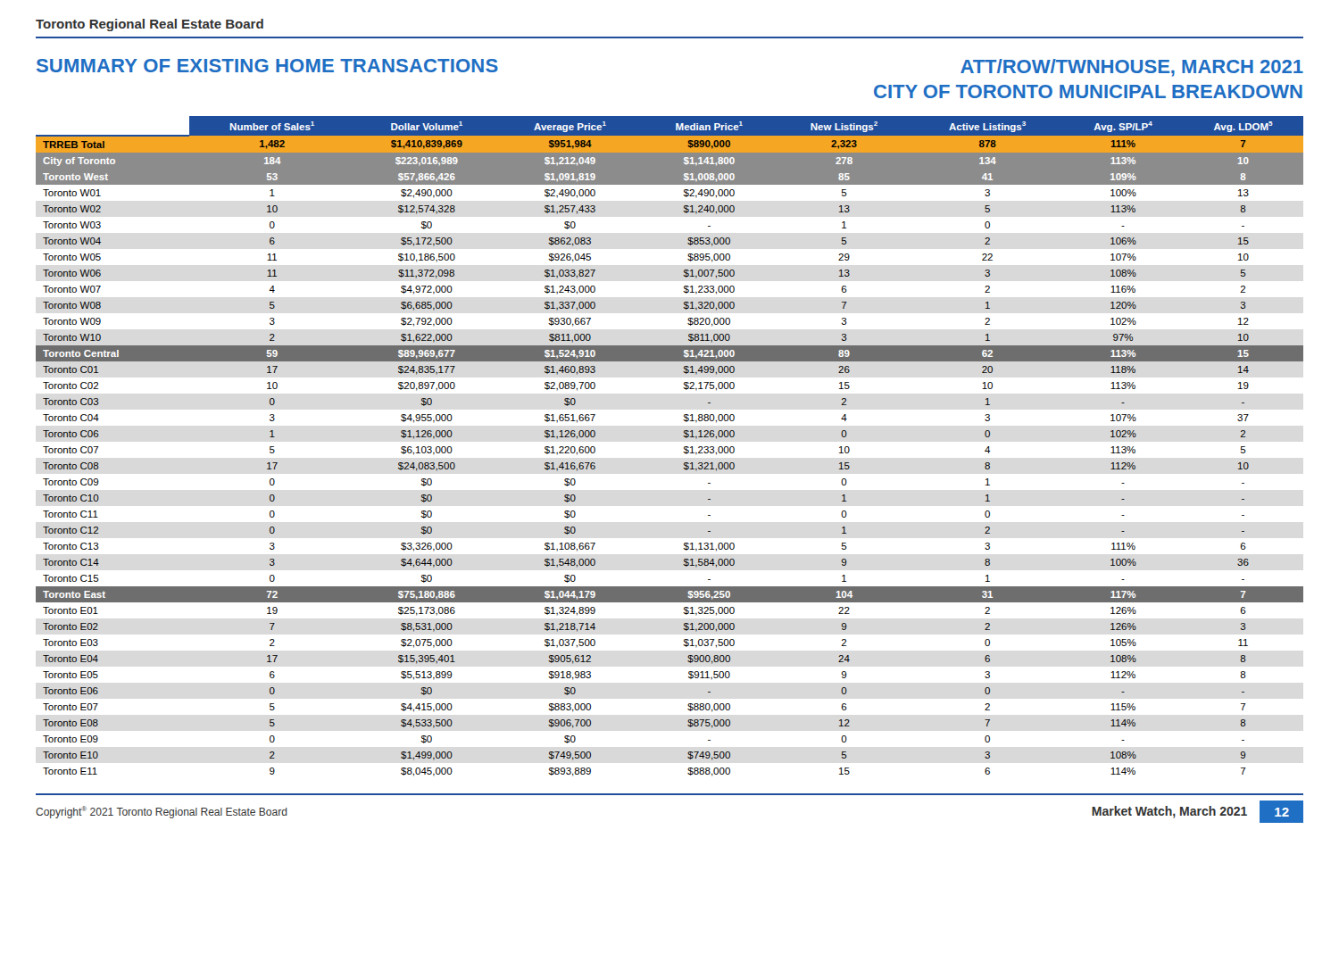Toronto Regional Real Estate Board
SUMMARY OF EXISTING HOME TRANSACTIONS
ATT/ROW/TWNHOUSE, MARCH 2021
CITY OF TORONTO MUNICIPAL BREAKDOWN
| | Number of Sales 1 | Dollar Volume 1 | Average Price 1 | Median Price 1 | New Listings 2 | Active Listings 3 | Avg. SP/LP 4 | Avg. LDOM 5 |
| --- | --- | --- | --- | --- | --- | --- | --- | --- |
| TRREB Total | 1,482 | $1,410,839,869 | $951,984 | $890,000 | 2,323 | 878 | 111% | 7 |
| City of Toronto | 184 | $223,016,989 | $1,212,049 | $1,141,800 | 278 | 134 | 113% | 10 |
| Toronto West | 53 | $57,866,426 | $1,091,819 | $1,008,000 | 85 | 41 | 109% | 8 |
| Toronto W01 | 1 | $2,490,000 | $2,490,000 | $2,490,000 | 5 | 3 | 100% | 13 |
| Toronto W02 | 10 | $12,574,328 | $1,257,433 | $1,240,000 | 13 | 5 | 113% | 8 |
| Toronto W03 | 0 | $0 | $0 | - | 1 | 0 | - | - |
| Toronto W04 | 6 | $5,172,500 | $862,083 | $853,000 | 5 | 2 | 106% | 15 |
| Toronto W05 | 11 | $10,186,500 | $926,045 | $895,000 | 29 | 22 | 107% | 10 |
| Toronto W06 | 11 | $11,372,098 | $1,033,827 | $1,007,500 | 13 | 3 | 108% | 5 |
| Toronto W07 | 4 | $4,972,000 | $1,243,000 | $1,233,000 | 6 | 2 | 116% | 2 |
| Toronto W08 | 5 | $6,685,000 | $1,337,000 | $1,320,000 | 7 | 1 | 120% | 3 |
| Toronto W09 | 3 | $2,792,000 | $930,667 | $820,000 | 3 | 2 | 102% | 12 |
| Toronto W10 | 2 | $1,622,000 | $811,000 | $811,000 | 3 | 1 | 97% | 10 |
| Toronto Central | 59 | $89,969,677 | $1,524,910 | $1,421,000 | 89 | 62 | 113% | 15 |
| Toronto C01 | 17 | $24,835,177 | $1,460,893 | $1,499,000 | 26 | 20 | 118% | 14 |
| Toronto C02 | 10 | $20,897,000 | $2,089,700 | $2,175,000 | 15 | 10 | 113% | 19 |
| Toronto C03 | 0 | $0 | $0 | - | 2 | 1 | - | - |
| Toronto C04 | 3 | $4,955,000 | $1,651,667 | $1,880,000 | 4 | 3 | 107% | 37 |
| Toronto C06 | 1 | $1,126,000 | $1,126,000 | $1,126,000 | 0 | 0 | 102% | 2 |
| Toronto C07 | 5 | $6,103,000 | $1,220,600 | $1,233,000 | 10 | 4 | 113% | 5 |
| Toronto C08 | 17 | $24,083,500 | $1,416,676 | $1,321,000 | 15 | 8 | 112% | 10 |
| Toronto C09 | 0 | $0 | $0 | - | 0 | 1 | - | - |
| Toronto C10 | 0 | $0 | $0 | - | 1 | 1 | - | - |
| Toronto C11 | 0 | $0 | $0 | - | 0 | 0 | - | - |
| Toronto C12 | 0 | $0 | $0 | - | 1 | 2 | - | - |
| Toronto C13 | 3 | $3,326,000 | $1,108,667 | $1,131,000 | 5 | 3 | 111% | 6 |
| Toronto C14 | 3 | $4,644,000 | $1,548,000 | $1,584,000 | 9 | 8 | 100% | 36 |
| Toronto C15 | 0 | $0 | $0 | - | 1 | 1 | - | - |
| Toronto East | 72 | $75,180,886 | $1,044,179 | $956,250 | 104 | 31 | 117% | 7 |
| Toronto E01 | 19 | $25,173,086 | $1,324,899 | $1,325,000 | 22 | 2 | 126% | 6 |
| Toronto E02 | 7 | $8,531,000 | $1,218,714 | $1,200,000 | 9 | 2 | 126% | 3 |
| Toronto E03 | 2 | $2,075,000 | $1,037,500 | $1,037,500 | 2 | 0 | 105% | 11 |
| Toronto E04 | 17 | $15,395,401 | $905,612 | $900,800 | 24 | 6 | 108% | 8 |
| Toronto E05 | 6 | $5,513,899 | $918,983 | $911,500 | 9 | 3 | 112% | 8 |
| Toronto E06 | 0 | $0 | $0 | - | 0 | 0 | - | - |
| Toronto E07 | 5 | $4,415,000 | $883,000 | $880,000 | 6 | 2 | 115% | 7 |
| Toronto E08 | 5 | $4,533,500 | $906,700 | $875,000 | 12 | 7 | 114% | 8 |
| Toronto E09 | 0 | $0 | $0 | - | 0 | 0 | - | - |
| Toronto E10 | 2 | $1,499,000 | $749,500 | $749,500 | 5 | 3 | 108% | 9 |
| Toronto E11 | 9 | $8,045,000 | $893,889 | $888,000 | 15 | 6 | 114% | 7 |
Copyright® 2021 Toronto Regional Real Estate Board
Market Watch, March 2021
12